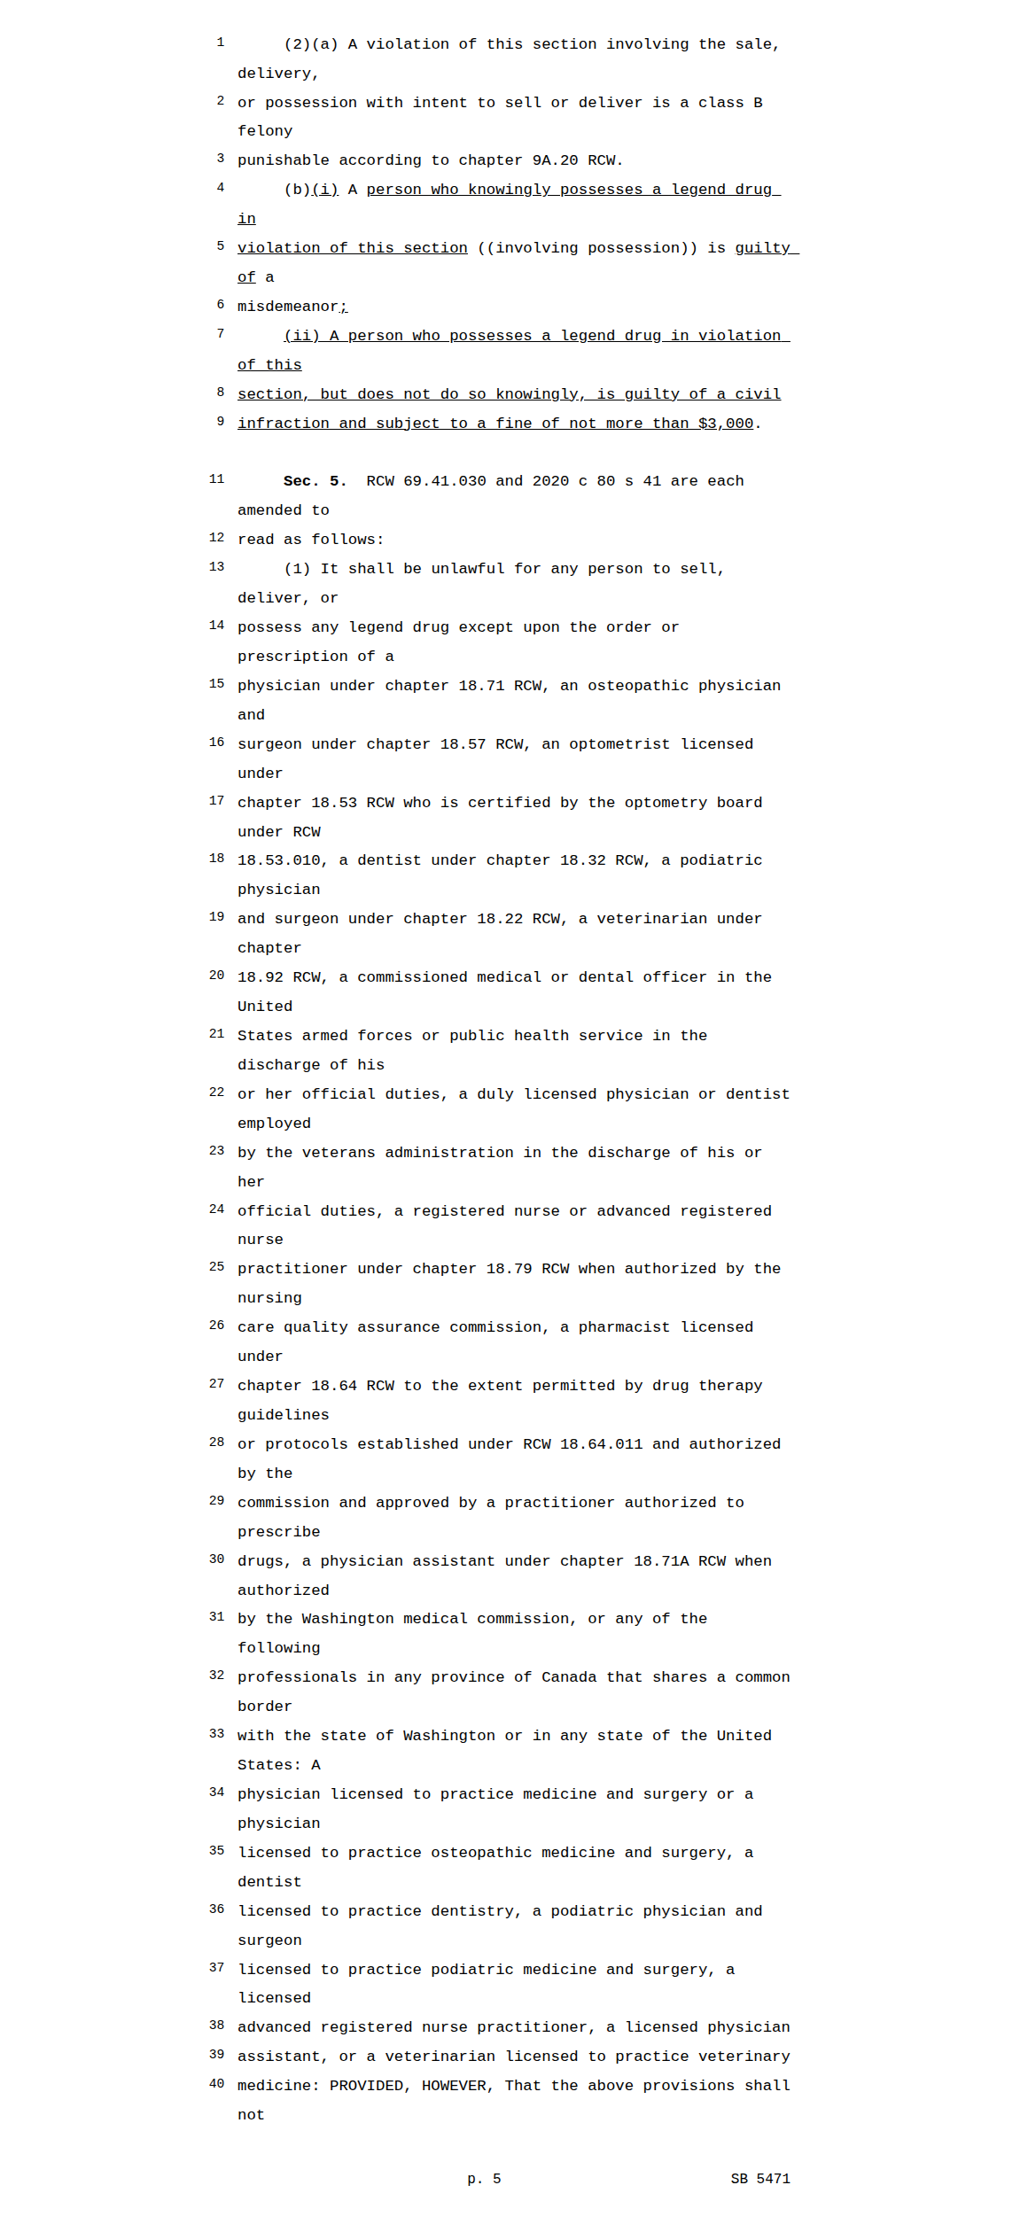(2)(a) A violation of this section involving the sale, delivery,
or possession with intent to sell or deliver is a class B felony
punishable according to chapter 9A.20 RCW.
(b)(i) A person who knowingly possesses a legend drug in
violation of this section ((involving possession)) is guilty of a
misdemeanor;
(ii) A person who possesses a legend drug in violation of this
section, but does not do so knowingly, is guilty of a civil
infraction and subject to a fine of not more than $3,000.
Sec. 5. RCW 69.41.030 and 2020 c 80 s 41 are each amended to
read as follows:
(1) It shall be unlawful for any person to sell, deliver, or
possess any legend drug except upon the order or prescription of a
physician under chapter 18.71 RCW, an osteopathic physician and
surgeon under chapter 18.57 RCW, an optometrist licensed under
chapter 18.53 RCW who is certified by the optometry board under RCW
18.53.010, a dentist under chapter 18.32 RCW, a podiatric physician
and surgeon under chapter 18.22 RCW, a veterinarian under chapter
18.92 RCW, a commissioned medical or dental officer in the United
States armed forces or public health service in the discharge of his
or her official duties, a duly licensed physician or dentist employed
by the veterans administration in the discharge of his or her
official duties, a registered nurse or advanced registered nurse
practitioner under chapter 18.79 RCW when authorized by the nursing
care quality assurance commission, a pharmacist licensed under
chapter 18.64 RCW to the extent permitted by drug therapy guidelines
or protocols established under RCW 18.64.011 and authorized by the
commission and approved by a practitioner authorized to prescribe
drugs, a physician assistant under chapter 18.71A RCW when authorized
by the Washington medical commission, or any of the following
professionals in any province of Canada that shares a common border
with the state of Washington or in any state of the United States: A
physician licensed to practice medicine and surgery or a physician
licensed to practice osteopathic medicine and surgery, a dentist
licensed to practice dentistry, a podiatric physician and surgeon
licensed to practice podiatric medicine and surgery, a licensed
advanced registered nurse practitioner, a licensed physician
assistant, or a veterinarian licensed to practice veterinary
medicine: PROVIDED, HOWEVER, That the above provisions shall not
p. 5
SB 5471